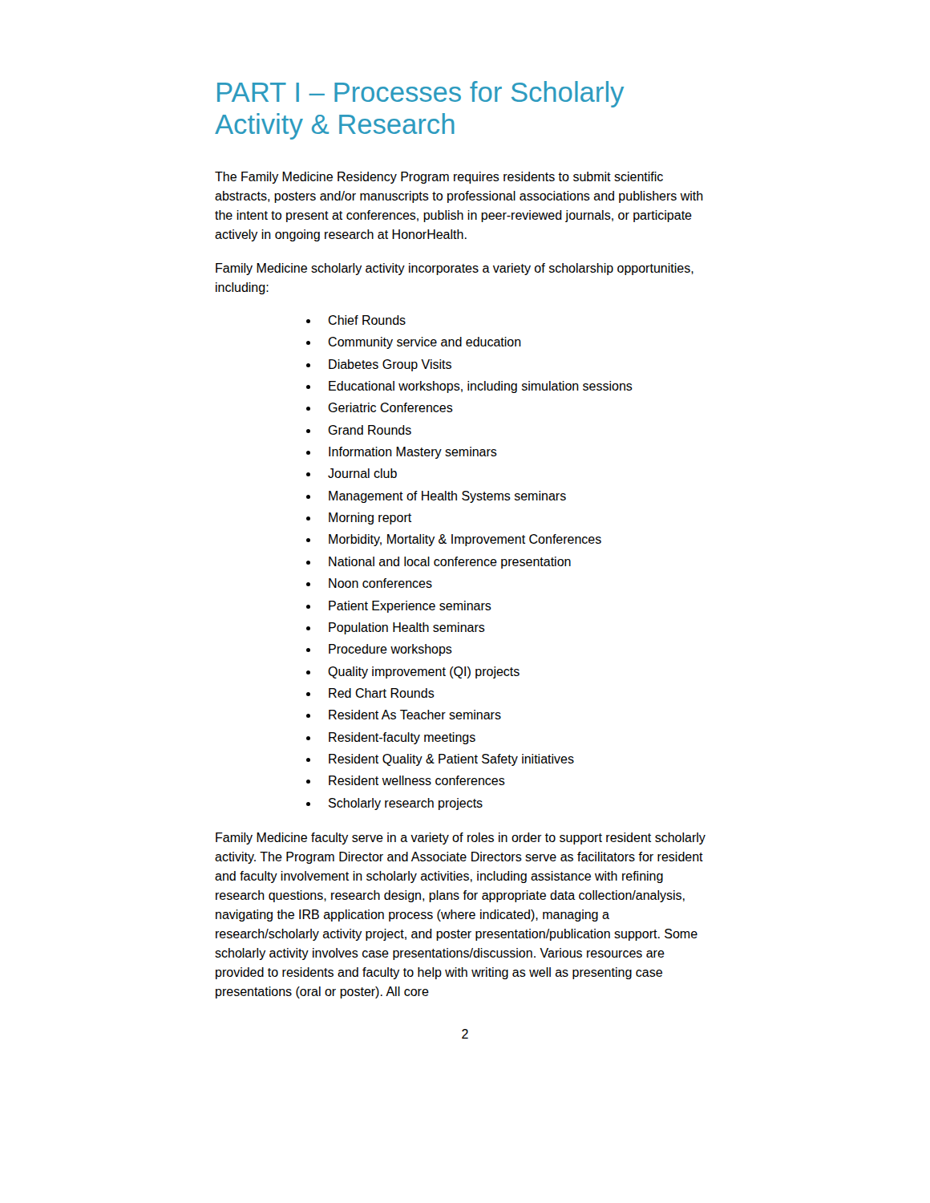PART I – Processes for Scholarly Activity & Research
The Family Medicine Residency Program requires residents to submit scientific abstracts, posters and/or manuscripts to professional associations and publishers with the intent to present at conferences, publish in peer-reviewed journals, or participate actively in ongoing research at HonorHealth.
Family Medicine scholarly activity incorporates a variety of scholarship opportunities, including:
Chief Rounds
Community service and education
Diabetes Group Visits
Educational workshops, including simulation sessions
Geriatric Conferences
Grand Rounds
Information Mastery seminars
Journal club
Management of Health Systems seminars
Morning report
Morbidity, Mortality & Improvement Conferences
National and local conference presentation
Noon conferences
Patient Experience seminars
Population Health seminars
Procedure workshops
Quality improvement (QI) projects
Red Chart Rounds
Resident As Teacher seminars
Resident-faculty meetings
Resident Quality & Patient Safety initiatives
Resident wellness conferences
Scholarly research projects
Family Medicine faculty serve in a variety of roles in order to support resident scholarly activity. The Program Director and Associate Directors serve as facilitators for resident and faculty involvement in scholarly activities, including assistance with refining research questions, research design, plans for appropriate data collection/analysis, navigating the IRB application process (where indicated), managing a research/scholarly activity project, and poster presentation/publication support. Some scholarly activity involves case presentations/discussion. Various resources are provided to residents and faculty to help with writing as well as presenting case presentations (oral or poster). All core
2